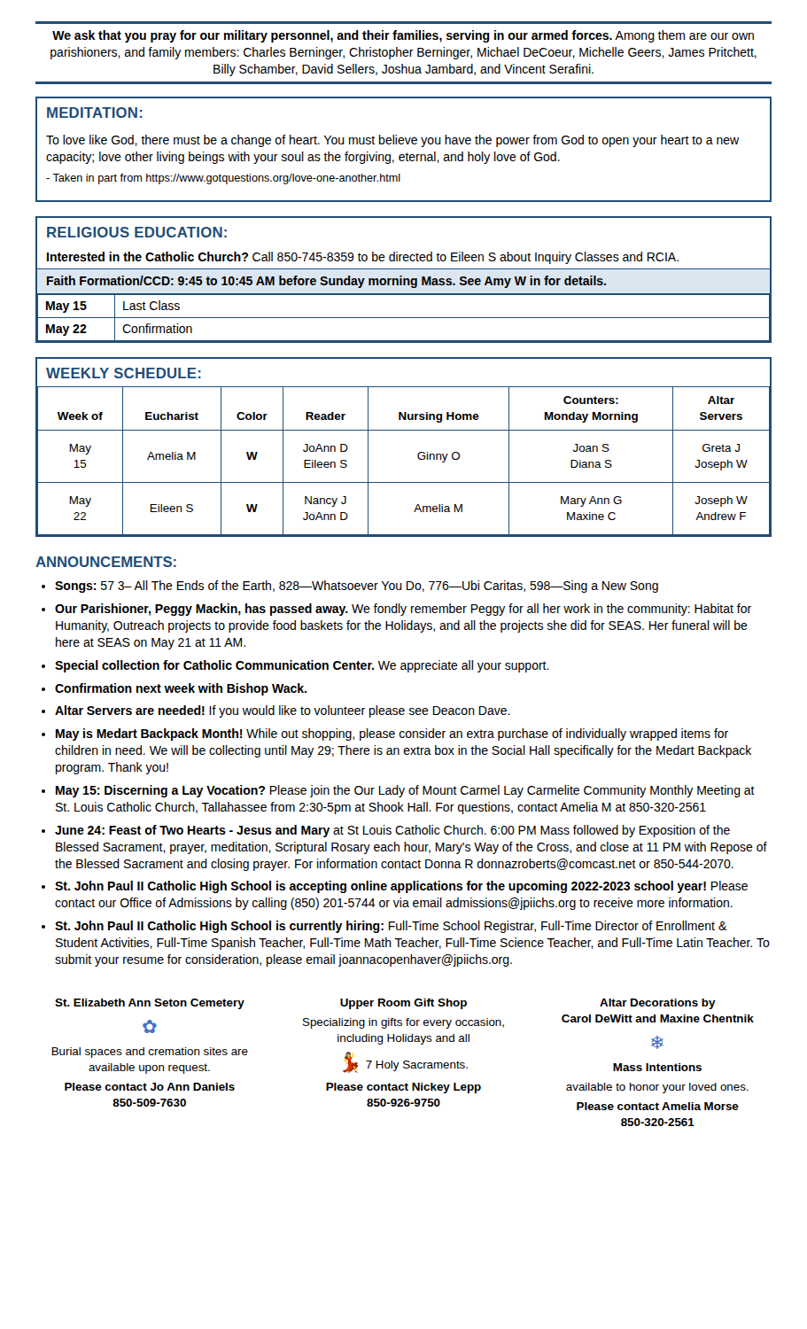We ask that you pray for our military personnel, and their families, serving in our armed forces. Among them are our own parishioners, and family members: Charles Berninger, Christopher Berninger, Michael DeCoeur, Michelle Geers, James Pritchett, Billy Schamber, David Sellers, Joshua Jambard, and Vincent Serafini.
MEDITATION:
To love like God, there must be a change of heart. You must believe you have the power from God to open your heart to a new capacity; love other living beings with your soul as the forgiving, eternal, and holy love of God.
- Taken in part from https://www.gotquestions.org/love-one-another.html
RELIGIOUS EDUCATION:
Interested in the Catholic Church? Call 850-745-8359 to be directed to Eileen S about Inquiry Classes and RCIA.
Faith Formation/CCD: 9:45 to 10:45 AM before Sunday morning Mass. See Amy W in for details.
| May 15 | Last Class |
| May 22 | Confirmation |
WEEKLY SCHEDULE:
| Week of | Eucharist | Color | Reader | Nursing Home | Counters: Monday Morning | Altar Servers |
| --- | --- | --- | --- | --- | --- | --- |
| May 15 | Amelia M | W | JoAnn D Eileen S | Ginny O | Joan S Diana S | Greta J Joseph W |
| May 22 | Eileen S | W | Nancy J JoAnn D | Amelia M | Mary Ann G Maxine C | Joseph W Andrew F |
ANNOUNCEMENTS:
Songs: 57 3– All The Ends of the Earth, 828—Whatsoever You Do, 776—Ubi Caritas, 598—Sing a New Song
Our Parishioner, Peggy Mackin, has passed away. We fondly remember Peggy for all her work in the community: Habitat for Humanity, Outreach projects to provide food baskets for the Holidays, and all the projects she did for SEAS. Her funeral will be here at SEAS on May 21 at 11 AM.
Special collection for Catholic Communication Center. We appreciate all your support.
Confirmation next week with Bishop Wack.
Altar Servers are needed! If you would like to volunteer please see Deacon Dave.
May is Medart Backpack Month! While out shopping, please consider an extra purchase of individually wrapped items for children in need. We will be collecting until May 29; There is an extra box in the Social Hall specifically for the Medart Backpack program. Thank you!
May 15: Discerning a Lay Vocation? Please join the Our Lady of Mount Carmel Lay Carmelite Community Monthly Meeting at St. Louis Catholic Church, Tallahassee from 2:30-5pm at Shook Hall. For questions, contact Amelia M at 850-320-2561
June 24: Feast of Two Hearts - Jesus and Mary at St Louis Catholic Church. 6:00 PM Mass followed by Exposition of the Blessed Sacrament, prayer, meditation, Scriptural Rosary each hour, Mary's Way of the Cross, and close at 11 PM with Repose of the Blessed Sacrament and closing prayer. For information contact Donna R donnazroberts@comcast.net or 850-544-2070.
St. John Paul II Catholic High School is accepting online applications for the upcoming 2022-2023 school year! Please contact our Office of Admissions by calling (850) 201-5744 or via email admissions@jpiichs.org to receive more information.
St. John Paul II Catholic High School is currently hiring: Full-Time School Registrar, Full-Time Director of Enrollment & Student Activities, Full-Time Spanish Teacher, Full-Time Math Teacher, Full-Time Science Teacher, and Full-Time Latin Teacher. To submit your resume for consideration, please email joannacopenhaver@jpiichs.org.
St. Elizabeth Ann Seton Cemetery
✿
Burial spaces and cremation sites are available upon request.
Please contact Jo Ann Daniels
850-509-7630
Upper Room Gift Shop
Specializing in gifts for every occasion, including Holidays and all
💃 7 Holy Sacraments.
Please contact Nickey Lepp
850-926-9750
Altar Decorations by
Carol DeWitt and Maxine Chentnik
❄
Mass Intentions
available to honor your loved ones.
Please contact Amelia Morse
850-320-2561